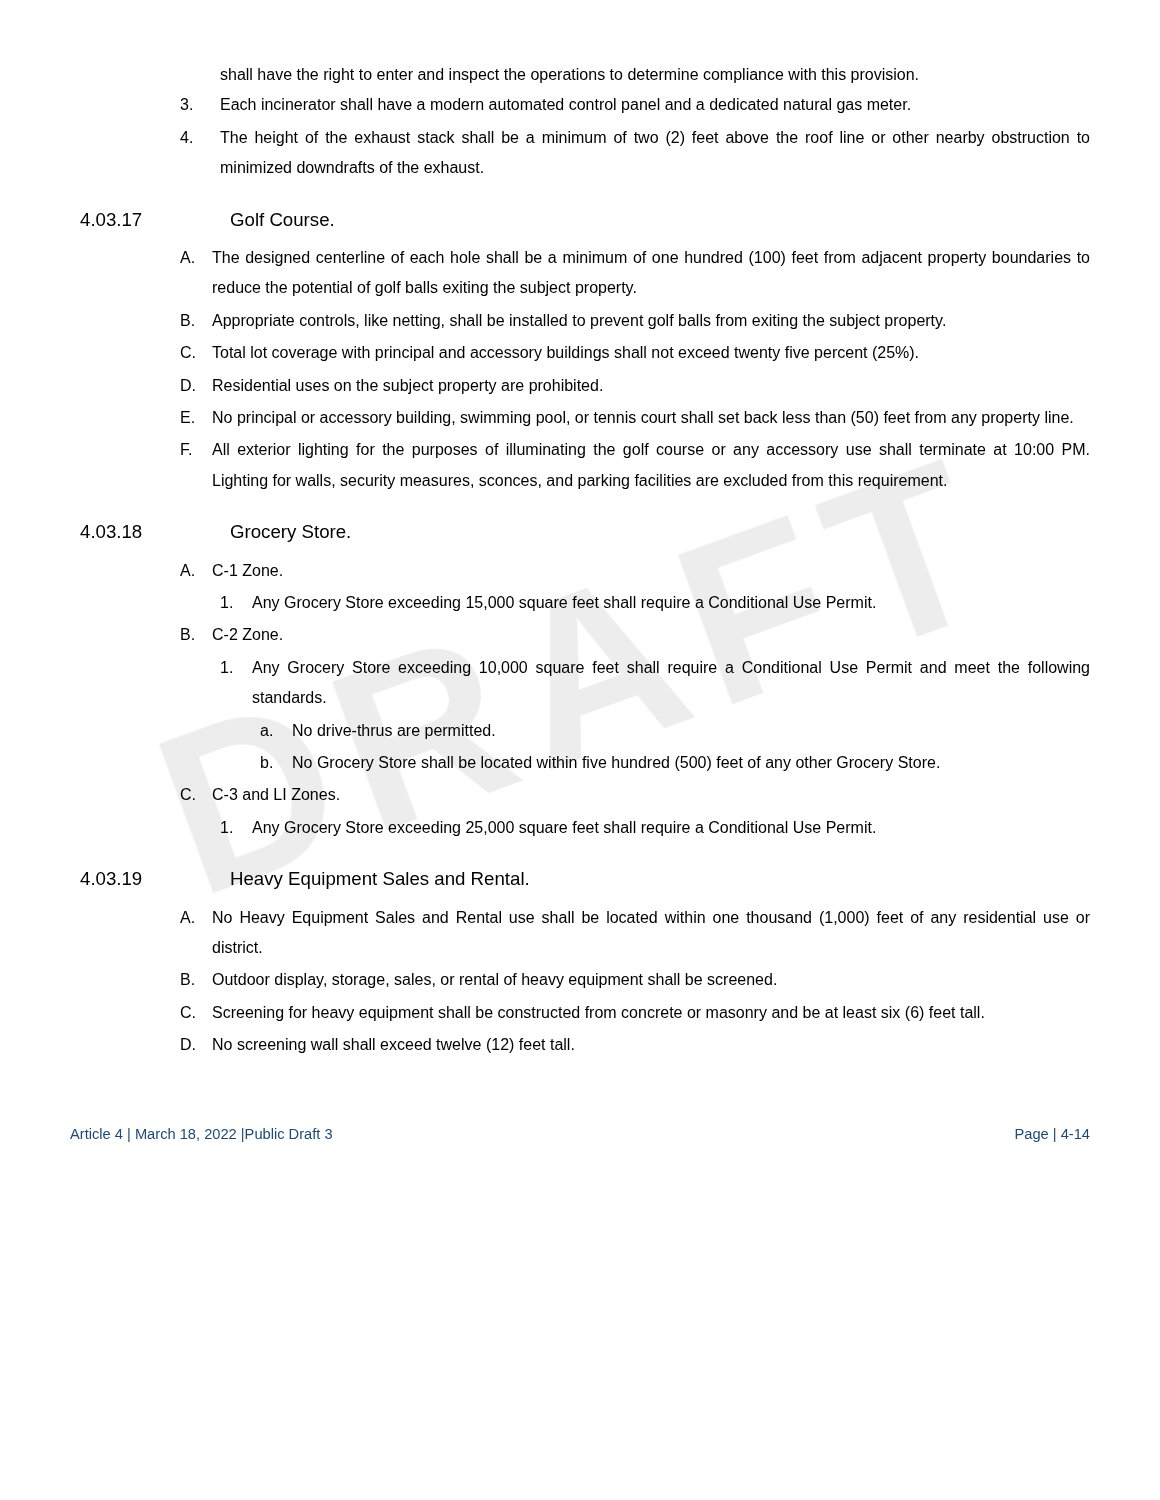DRAFT
shall have the right to enter and inspect the operations to determine compliance with this provision.
3.
Each incinerator shall have a modern automated control panel and a dedicated natural gas meter.
4.
The height of the exhaust stack shall be a minimum of two (2) feet above the roof line or other nearby obstruction to minimized downdrafts of the exhaust.
4.03.17
Golf Course.
A.
The designed centerline of each hole shall be a minimum of one hundred (100) feet from adjacent property boundaries to reduce the potential of golf balls exiting the subject property.
B.
Appropriate controls, like netting, shall be installed to prevent golf balls from exiting the subject property.
C.
Total lot coverage with principal and accessory buildings shall not exceed twenty five percent (25%).
D.
Residential uses on the subject property are prohibited.
E.
No principal or accessory building, swimming pool, or tennis court shall set back less than (50) feet from any property line.
F.
All exterior lighting for the purposes of illuminating the golf course or any accessory use shall terminate at 10:00 PM. Lighting for walls, security measures, sconces, and parking facilities are excluded from this requirement.
4.03.18
Grocery Store.
A.
C-1 Zone.
1.
Any Grocery Store exceeding 15,000 square feet shall require a Conditional Use Permit.
B.
C-2 Zone.
1.
Any Grocery Store exceeding 10,000 square feet shall require a Conditional Use Permit and meet the following standards.
a.
No drive-thrus are permitted.
b.
No Grocery Store shall be located within five hundred (500) feet of any other Grocery Store.
C.
C-3 and LI Zones.
1.
Any Grocery Store exceeding 25,000 square feet shall require a Conditional Use Permit.
4.03.19
Heavy Equipment Sales and Rental.
A.
No Heavy Equipment Sales and Rental use shall be located within one thousand (1,000) feet of any residential use or district.
B.
Outdoor display, storage, sales, or rental of heavy equipment shall be screened.
C.
Screening for heavy equipment shall be constructed from concrete or masonry and be at least six (6) feet tall.
D.
No screening wall shall exceed twelve (12) feet tall.
Article 4 | March 18, 2022 |Public Draft 3
Page | 4-14